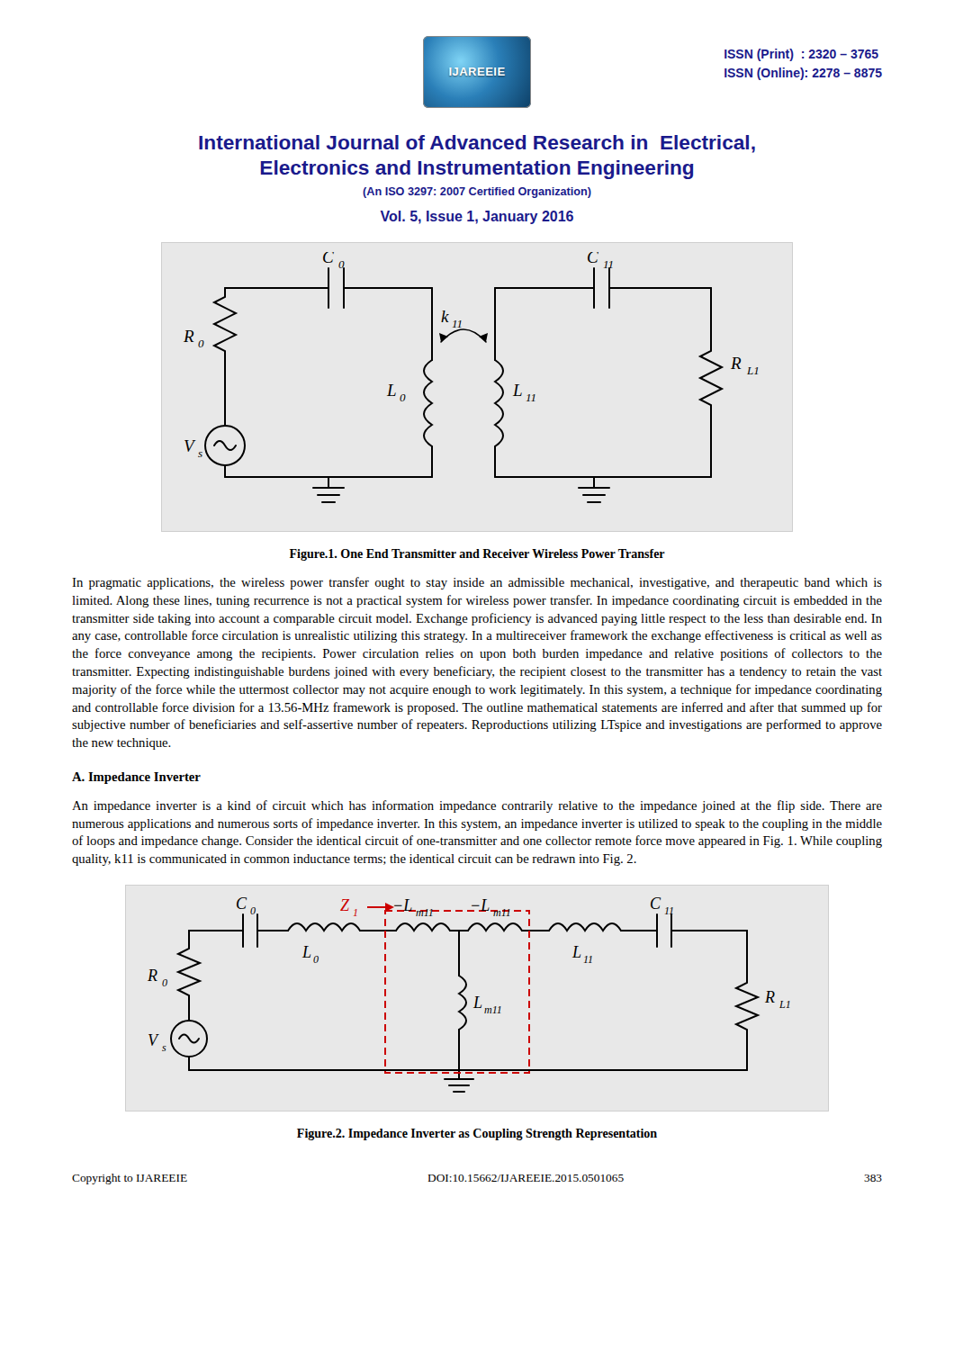ISSN (Print) : 2320 – 3765
ISSN (Online): 2278 – 8875
International Journal of Advanced Research in Electrical,
Electronics and Instrumentation Engineering
(An ISO 3297: 2007 Certified Organization)
Vol. 5, Issue 1, January 2016
R0 Vs C0 L0 k11 L11 C11 RL1
Figure.1. One End Transmitter and Receiver Wireless Power Transfer
In pragmatic applications, the wireless power transfer ought to stay inside an admissible mechanical, investigative, and therapeutic band which is limited. Along these lines, tuning recurrence is not a practical system for wireless power transfer. In impedance coordinating circuit is embedded in the transmitter side taking into account a comparable circuit model. Exchange proficiency is advanced paying little respect to the less than desirable end. In any case, controllable force circulation is unrealistic utilizing this strategy. In a multireceiver framework the exchange effectiveness is critical as well as the force conveyance among the recipients. Power circulation relies on upon both burden impedance and relative positions of collectors to the transmitter. Expecting indistinguishable burdens joined with every beneficiary, the recipient closest to the transmitter has a tendency to retain the vast majority of the force while the uttermost collector may not acquire enough to work legitimately. In this system, a technique for impedance coordinating and controllable force division for a 13.56-MHz framework is proposed. The outline mathematical statements are inferred and after that summed up for subjective number of beneficiaries and self-assertive number of repeaters. Reproductions utilizing LTspice and investigations are performed to approve the new technique.
A. Impedance Inverter
An impedance inverter is a kind of circuit which has information impedance contrarily relative to the impedance joined at the flip side. There are numerous applications and numerous sorts of impedance inverter. In this system, an impedance inverter is utilized to speak to the coupling in the middle of loops and impedance change. Consider the identical circuit of one-transmitter and one collector remote force move appeared in Fig. 1. While coupling quality, k11 is communicated in common inductance terms; the identical circuit can be redrawn into Fig. 2.
R0 Vs C0 L0 −Lm11 −Lm11 L11 C11 RL1 Lm11 Z1
Figure.2. Impedance Inverter as Coupling Strength Representation
Copyright to IJAREEIE
DOI:10.15662/IJAREEIE.2015.0501065
383